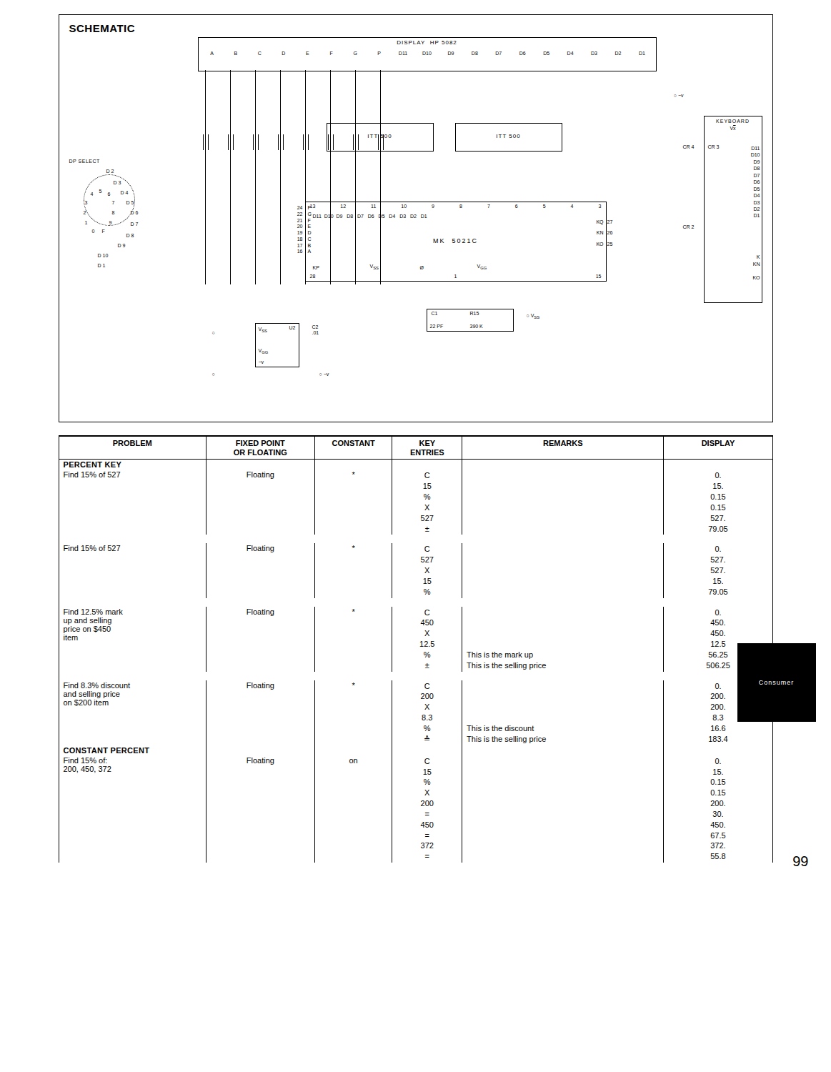SCHEMATIC
DISPLAY HP 5082
ABCDEFGP D11 D10 D9 D8 D7 D6 D5 D4 D3 D2 D1
ITT 500
ITT 500
○ −v
KEYBOARD
Vx
D11
D10
D9
D8
D7
D6
D5
D4
D3
D2
D1
K
KN
KO
CR 4
CR 3
CR 2
DP SELECT
D 2
D 3
D 4
D 5
D 6
D 7
D 8
D 9
D 10
D 1
4
5
6
3
7
2
8
1
9
0
F
MK 5021C
131211109876543
24
22
21
20
19
18
17
16
P
G
F
E
D
C
B
A
27
26
25
KQ
KN
KO
D11 D10 D9 D8 D7 D6 D5 D4 D3 D2 D1
28115
KP
VSS
Ø
VGG
VSS
U2
VGG
−v
○
○
○ −v
C2
.01
C1
R15
22 PF
390 K
○ VSS
| PROBLEM | FIXED POINT OR FLOATING | CONSTANT | KEY ENTRIES | REMARKS | DISPLAY |
| --- | --- | --- | --- | --- | --- |
| PERCENT KEY | | | | | |
| Find 15% of 527 | Floating | * | C 15 % X 527 ± | | 0. 15. 0.15 0.15 527. 79.05 |
| Find 15% of 527 | Floating | * | C 527 X 15 % | | 0. 527. 527. 15. 79.05 |
| Find 12.5% mark up and selling price on $450 item | Floating | * | C 450 X 12.5 % ± | This is the mark up This is the selling price | 0. 450. 450. 12.5 56.25 506.25 |
| Find 8.3% discount and selling price on $200 item | Floating | * | C 200 X 8.3 % ≙ | This is the discount This is the selling price | 0. 200. 200. 8.3 16.6 183.4 |
| CONSTANT PERCENT | | | | | |
| Find 15% of: 200, 450, 372 | Floating | on | C 15 % X 200 = 450 = 372 = | | 0. 15. 0.15 0.15 200. 30. 450. 67.5 372. 55.8 |
Consumer
99